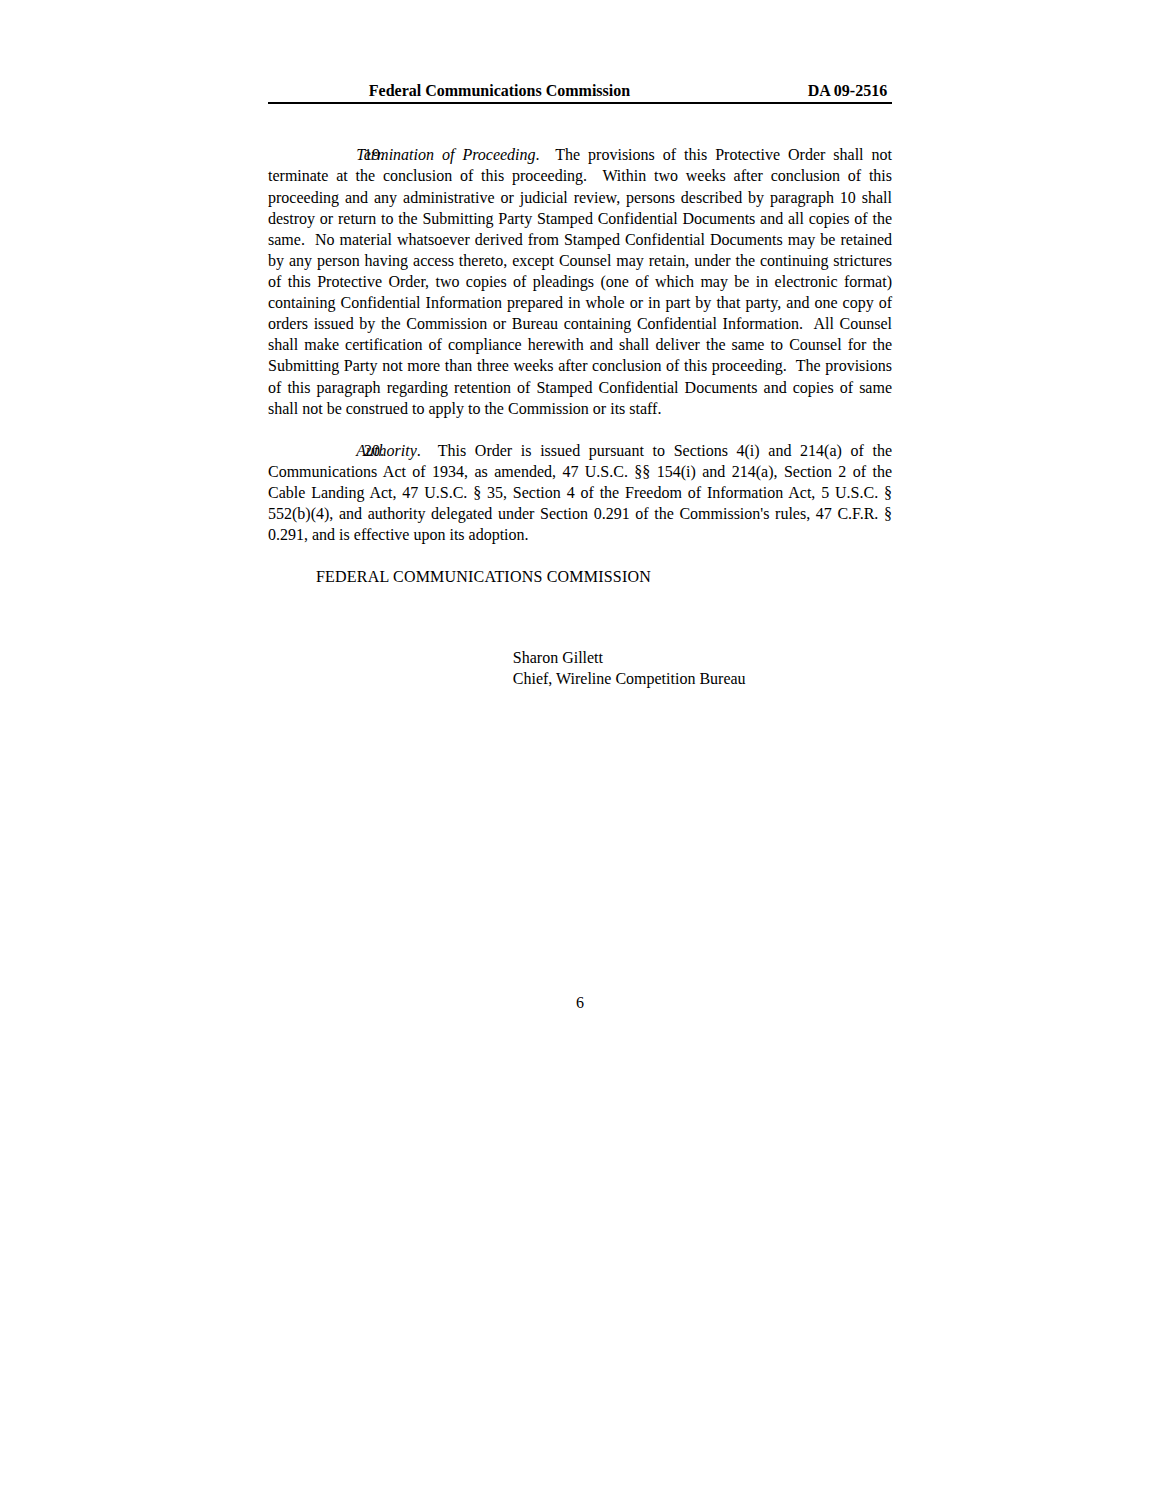Federal Communications Commission DA 09-2516
19. Termination of Proceeding. The provisions of this Protective Order shall not terminate at the conclusion of this proceeding. Within two weeks after conclusion of this proceeding and any administrative or judicial review, persons described by paragraph 10 shall destroy or return to the Submitting Party Stamped Confidential Documents and all copies of the same. No material whatsoever derived from Stamped Confidential Documents may be retained by any person having access thereto, except Counsel may retain, under the continuing strictures of this Protective Order, two copies of pleadings (one of which may be in electronic format) containing Confidential Information prepared in whole or in part by that party, and one copy of orders issued by the Commission or Bureau containing Confidential Information. All Counsel shall make certification of compliance herewith and shall deliver the same to Counsel for the Submitting Party not more than three weeks after conclusion of this proceeding. The provisions of this paragraph regarding retention of Stamped Confidential Documents and copies of same shall not be construed to apply to the Commission or its staff.
20. Authority. This Order is issued pursuant to Sections 4(i) and 214(a) of the Communications Act of 1934, as amended, 47 U.S.C. §§ 154(i) and 214(a), Section 2 of the Cable Landing Act, 47 U.S.C. § 35, Section 4 of the Freedom of Information Act, 5 U.S.C. § 552(b)(4), and authority delegated under Section 0.291 of the Commission's rules, 47 C.F.R. § 0.291, and is effective upon its adoption.
FEDERAL COMMUNICATIONS COMMISSION
Sharon Gillett
Chief, Wireline Competition Bureau
6